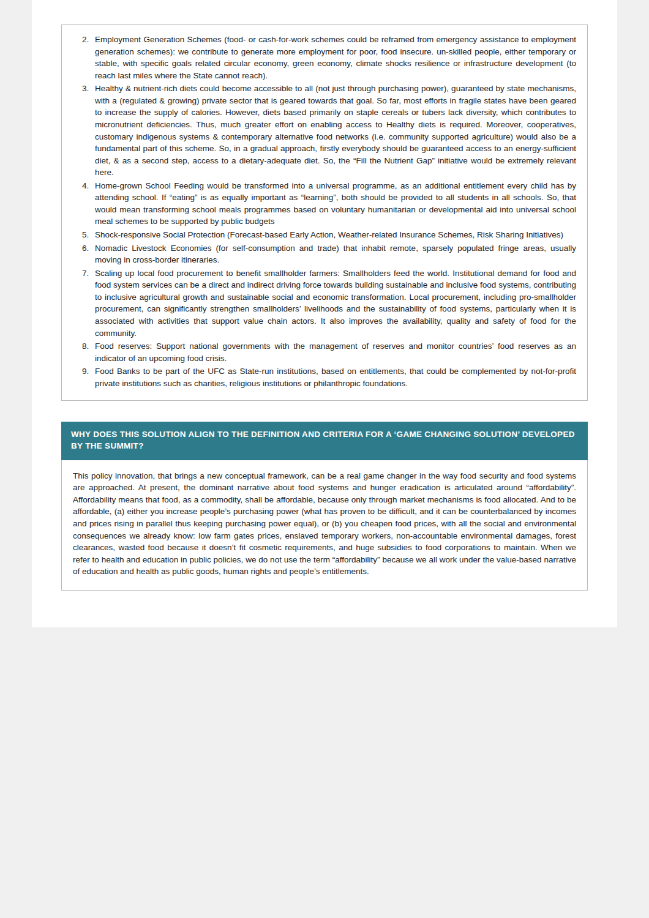Employment Generation Schemes (food- or cash-for-work schemes could be reframed from emergency assistance to employment generation schemes): we contribute to generate more employment for poor, food insecure. un-skilled people, either temporary or stable, with specific goals related circular economy, green economy, climate shocks resilience or infrastructure development (to reach last miles where the State cannot reach).
Healthy & nutrient-rich diets could become accessible to all (not just through purchasing power), guaranteed by state mechanisms, with a (regulated & growing) private sector that is geared towards that goal. So far, most efforts in fragile states have been geared to increase the supply of calories. However, diets based primarily on staple cereals or tubers lack diversity, which contributes to micronutrient deficiencies. Thus, much greater effort on enabling access to Healthy diets is required. Moreover, cooperatives, customary indigenous systems & contemporary alternative food networks (i.e. community supported agriculture) would also be a fundamental part of this scheme. So, in a gradual approach, firstly everybody should be guaranteed access to an energy-sufficient diet, & as a second step, access to a dietary-adequate diet. So, the “Fill the Nutrient Gap” initiative would be extremely relevant here.
Home-grown School Feeding would be transformed into a universal programme, as an additional entitlement every child has by attending school. If “eating” is as equally important as “learning”, both should be provided to all students in all schools. So, that would mean transforming school meals programmes based on voluntary humanitarian or developmental aid into universal school meal schemes to be supported by public budgets
Shock-responsive Social Protection (Forecast-based Early Action, Weather-related Insurance Schemes, Risk Sharing Initiatives)
Nomadic Livestock Economies (for self-consumption and trade) that inhabit remote, sparsely populated fringe areas, usually moving in cross-border itineraries.
Scaling up local food procurement to benefit smallholder farmers: Smallholders feed the world. Institutional demand for food and food system services can be a direct and indirect driving force towards building sustainable and inclusive food systems, contributing to inclusive agricultural growth and sustainable social and economic transformation. Local procurement, including pro-smallholder procurement, can significantly strengthen smallholders’ livelihoods and the sustainability of food systems, particularly when it is associated with activities that support value chain actors. It also improves the availability, quality and safety of food for the community.
Food reserves: Support national governments with the management of reserves and monitor countries’ food reserves as an indicator of an upcoming food crisis.
Food Banks to be part of the UFC as State-run institutions, based on entitlements, that could be complemented by not-for-profit private institutions such as charities, religious institutions or philanthropic foundations.
Why does this solution align to the definition and criteria for a ‘game changing solution’ developed by the Summit?
This policy innovation, that brings a new conceptual framework, can be a real game changer in the way food security and food systems are approached. At present, the dominant narrative about food systems and hunger eradication is articulated around “affordability”. Affordability means that food, as a commodity, shall be affordable, because only through market mechanisms is food allocated. And to be affordable, (a) either you increase people’s purchasing power (what has proven to be difficult, and it can be counterbalanced by incomes and prices rising in parallel thus keeping purchasing power equal), or (b) you cheapen food prices, with all the social and environmental consequences we already know: low farm gates prices, enslaved temporary workers, non-accountable environmental damages, forest clearances, wasted food because it doesn’t fit cosmetic requirements, and huge subsidies to food corporations to maintain. When we refer to health and education in public policies, we do not use the term “affordability” because we all work under the value-based narrative of education and health as public goods, human rights and people’s entitlements.